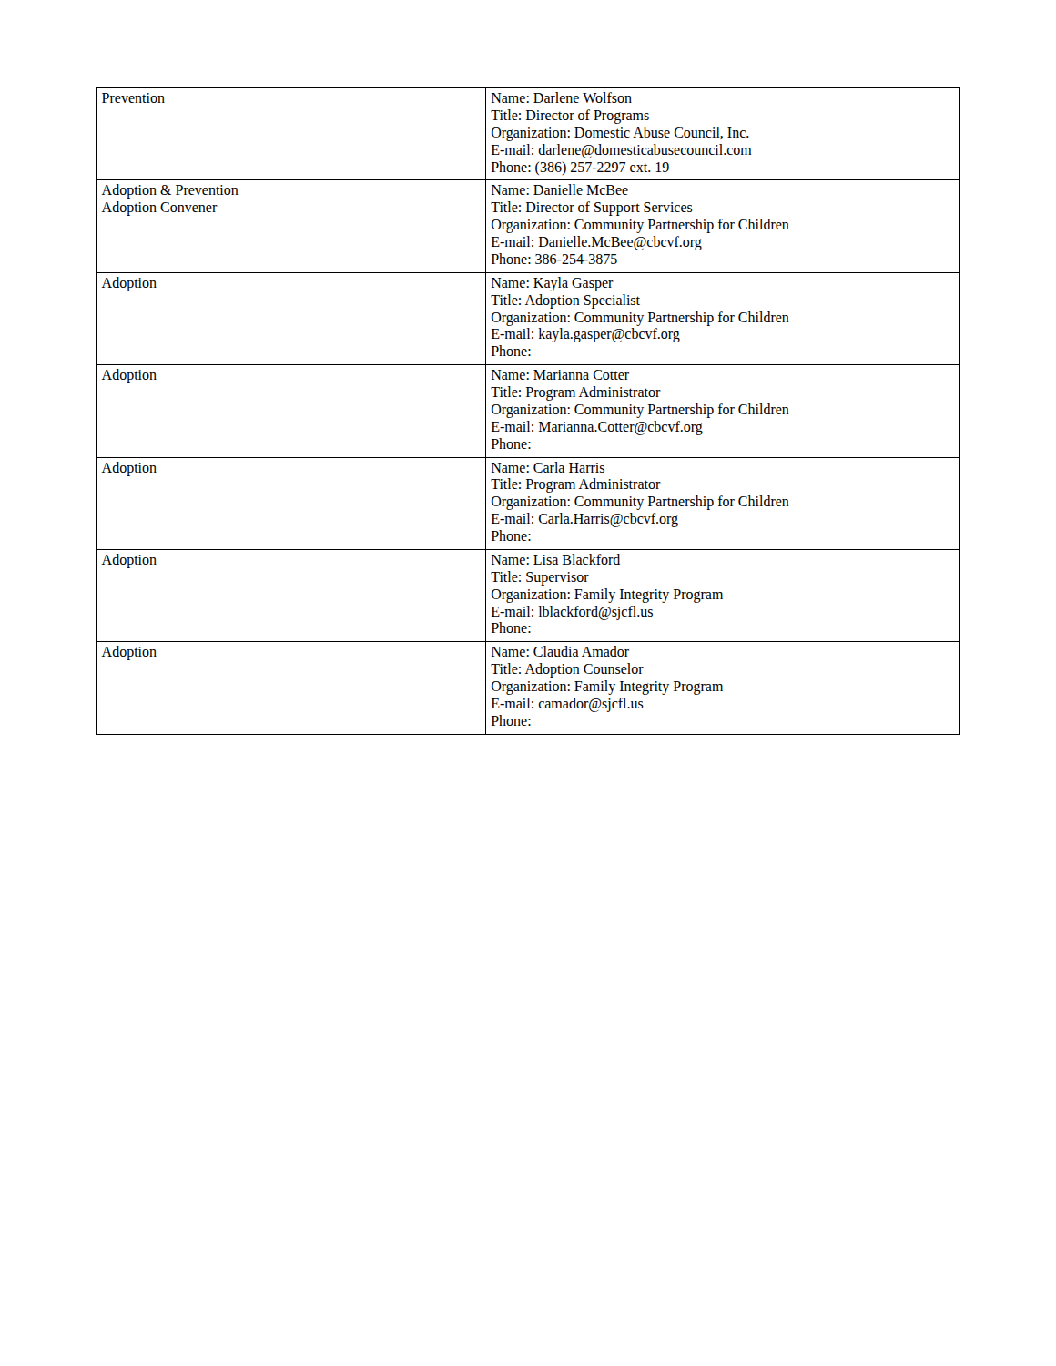| Prevention | Name: Darlene Wolfson Title: Director of Programs Organization: Domestic Abuse Council, Inc. E-mail: darlene@domesticabusecouncil.com Phone: (386) 257-2297 ext. 19 |
| Adoption & Prevention Adoption Convener | Name: Danielle McBee Title: Director of Support Services Organization: Community Partnership for Children E-mail: Danielle.McBee@cbcvf.org Phone: 386-254-3875 |
| Adoption | Name: Kayla Gasper Title: Adoption Specialist Organization: Community Partnership for Children E-mail: kayla.gasper@cbcvf.org Phone: |
| Adoption | Name: Marianna Cotter Title: Program Administrator Organization: Community Partnership for Children E-mail: Marianna.Cotter@cbcvf.org Phone: |
| Adoption | Name: Carla Harris Title: Program Administrator Organization: Community Partnership for Children E-mail: Carla.Harris@cbcvf.org Phone: |
| Adoption | Name: Lisa Blackford Title: Supervisor Organization: Family Integrity Program E-mail: lblackford@sjcfl.us Phone: |
| Adoption | Name: Claudia Amador Title: Adoption Counselor Organization: Family Integrity Program E-mail: camador@sjcfl.us Phone: |